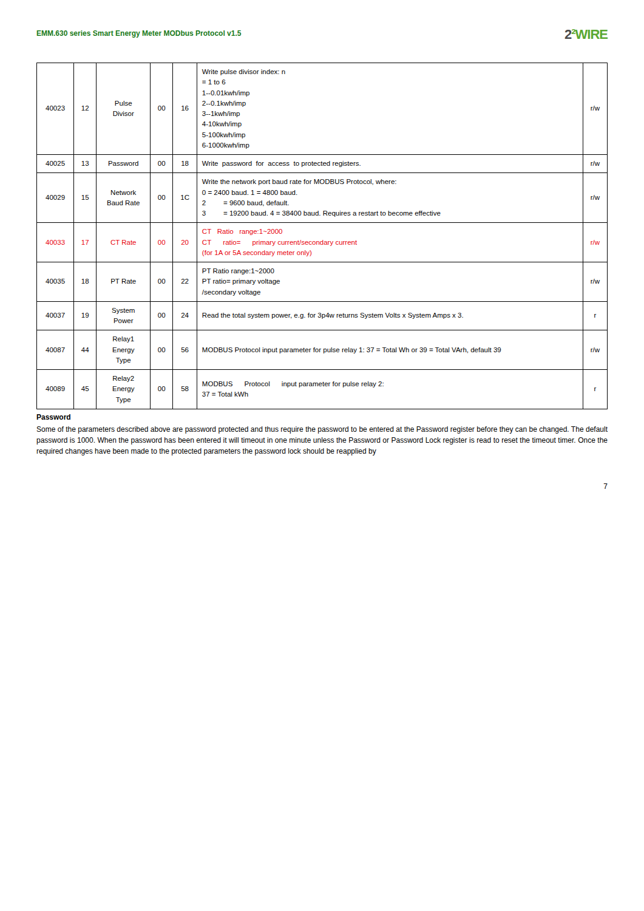EMM.630 series Smart Energy Meter MODbus Protocol v1.5
2²WIRE
| 40023 | 12 | Pulse Divisor | 00 | 16 | Write pulse divisor index: n = 1 to 6 1--0.01kwh/imp 2--0.1kwh/imp 3--1kwh/imp 4-10kwh/imp 5-100kwh/imp 6-1000kwh/imp | r/w |
| 40025 | 13 | Password | 00 | 18 | Write password for access to protected registers. | r/w |
| 40029 | 15 | Network Baud Rate | 00 | 1C | Write the network port baud rate for MODBUS Protocol, where: 0 = 2400 baud. 1 = 4800 baud. 2 = 9600 baud, default. 3 = 19200 baud. 4 = 38400 baud. Requires a restart to become effective | r/w |
| 40033 | 17 | CT Rate | 00 | 20 | CT Ratio range:1~2000 CT ratio= primary current/secondary current (for 1A or 5A secondary meter only) | r/w |
| 40035 | 18 | PT Rate | 00 | 22 | PT Ratio range:1~2000 PT ratio= primary voltage /secondary voltage | r/w |
| 40037 | 19 | System Power | 00 | 24 | Read the total system power, e.g. for 3p4w returns System Volts x System Amps x 3. | r |
| 40087 | 44 | Relay1 Energy Type | 00 | 56 | MODBUS Protocol input parameter for pulse relay 1: 37 = Total Wh or 39 = Total VArh, default 39 | r/w |
| 40089 | 45 | Relay2 Energy Type | 00 | 58 | MODBUS Protocol input parameter for pulse relay 2: 37 = Total kWh | r |
Password
Some of the parameters described above are password protected and thus require the password to be entered at the Password register before they can be changed. The default password is 1000. When the password has been entered it will timeout in one minute unless the Password or Password Lock register is read to reset the timeout timer. Once the required changes have been made to the protected parameters the password lock should be reapplied by
7